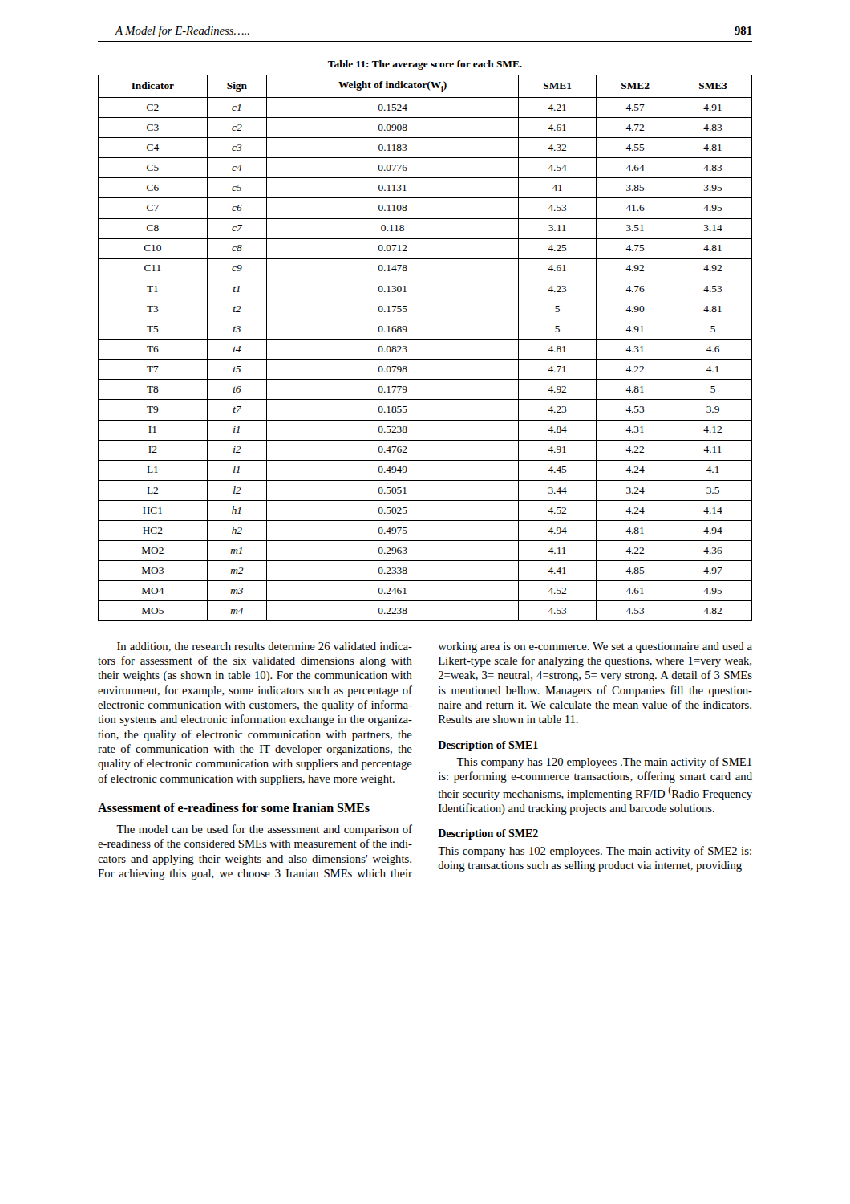A Model for E-Readiness….. 981
Table 11: The average score for each SME.
| Indicator | Sign | Weight of indicator(W i ) | SME1 | SME2 | SME3 |
| --- | --- | --- | --- | --- | --- |
| C2 | c1 | 0.1524 | 4.21 | 4.57 | 4.91 |
| C3 | c2 | 0.0908 | 4.61 | 4.72 | 4.83 |
| C4 | c3 | 0.1183 | 4.32 | 4.55 | 4.81 |
| C5 | c4 | 0.0776 | 4.54 | 4.64 | 4.83 |
| C6 | c5 | 0.1131 | 41 | 3.85 | 3.95 |
| C7 | c6 | 0.1108 | 4.53 | 41.6 | 4.95 |
| C8 | c7 | 0.118 | 3.11 | 3.51 | 3.14 |
| C10 | c8 | 0.0712 | 4.25 | 4.75 | 4.81 |
| C11 | c9 | 0.1478 | 4.61 | 4.92 | 4.92 |
| T1 | t1 | 0.1301 | 4.23 | 4.76 | 4.53 |
| T3 | t2 | 0.1755 | 5 | 4.90 | 4.81 |
| T5 | t3 | 0.1689 | 5 | 4.91 | 5 |
| T6 | t4 | 0.0823 | 4.81 | 4.31 | 4.6 |
| T7 | t5 | 0.0798 | 4.71 | 4.22 | 4.1 |
| T8 | t6 | 0.1779 | 4.92 | 4.81 | 5 |
| T9 | t7 | 0.1855 | 4.23 | 4.53 | 3.9 |
| I1 | i1 | 0.5238 | 4.84 | 4.31 | 4.12 |
| I2 | i2 | 0.4762 | 4.91 | 4.22 | 4.11 |
| L1 | l1 | 0.4949 | 4.45 | 4.24 | 4.1 |
| L2 | l2 | 0.5051 | 3.44 | 3.24 | 3.5 |
| HC1 | h1 | 0.5025 | 4.52 | 4.24 | 4.14 |
| HC2 | h2 | 0.4975 | 4.94 | 4.81 | 4.94 |
| MO2 | m1 | 0.2963 | 4.11 | 4.22 | 4.36 |
| MO3 | m2 | 0.2338 | 4.41 | 4.85 | 4.97 |
| MO4 | m3 | 0.2461 | 4.52 | 4.61 | 4.95 |
| MO5 | m4 | 0.2238 | 4.53 | 4.53 | 4.82 |
In addition, the research results determine 26 validated indicators for assessment of the six validated dimensions along with their weights (as shown in table 10). For the communication with environment, for example, some indicators such as percentage of electronic communication with customers, the quality of information systems and electronic information exchange in the organization, the quality of electronic communication with partners, the rate of communication with the IT developer organizations, the quality of electronic communication with suppliers and percentage of electronic communication with suppliers, have more weight.
Assessment of e-readiness for some Iranian SMEs
The model can be used for the assessment and comparison of e-readiness of the considered SMEs with measurement of the indicators and applying their weights and also dimensions' weights. For achieving this goal, we choose 3 Iranian SMEs which their working area is on e-commerce. We set a questionnaire and used a Likert-type scale for analyzing the questions, where 1=very weak, 2=weak, 3= neutral, 4=strong, 5= very strong. A detail of 3 SMEs is mentioned bellow. Managers of Companies fill the questionnaire and return it. We calculate the mean value of the indicators. Results are shown in table 11.
Description of SME1
This company has 120 employees .The main activity of SME1 is: performing e-commerce transactions, offering smart card and their security mechanisms, implementing RF/ID (Radio Frequency Identification) and tracking projects and barcode solutions.
Description of SME2
This company has 102 employees. The main activity of SME2 is: doing transactions such as selling product via internet, providing